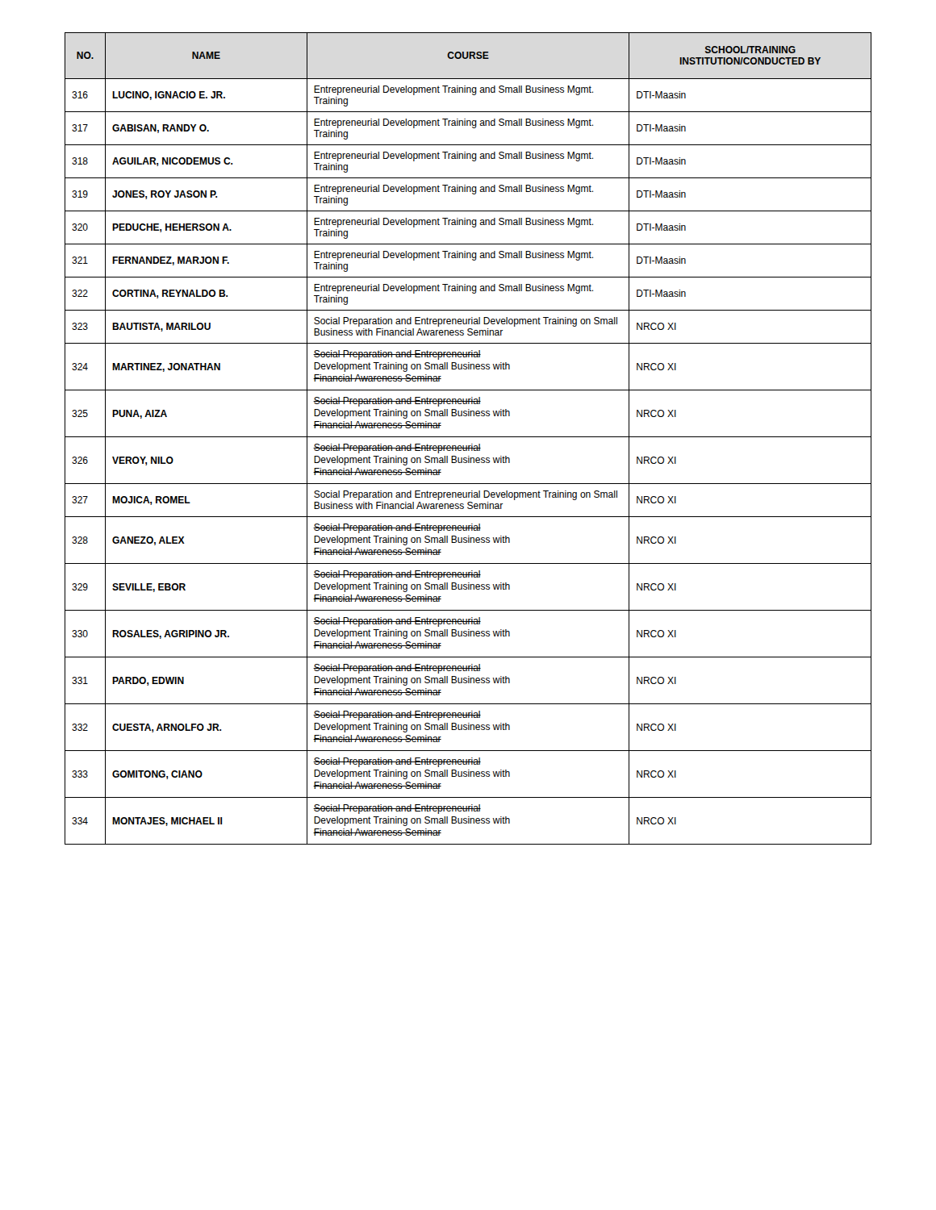| NO. | NAME | COURSE | SCHOOL/TRAINING INSTITUTION/CONDUCTED BY |
| --- | --- | --- | --- |
| 316 | LUCINO, IGNACIO E. JR. | Entrepreneurial Development Training and Small Business Mgmt. Training | DTI-Maasin |
| 317 | GABISAN, RANDY O. | Entrepreneurial Development Training and Small Business Mgmt. Training | DTI-Maasin |
| 318 | AGUILAR, NICODEMUS C. | Entrepreneurial Development Training and Small Business Mgmt. Training | DTI-Maasin |
| 319 | JONES, ROY JASON P. | Entrepreneurial Development Training and Small Business Mgmt. Training | DTI-Maasin |
| 320 | PEDUCHE, HEHERSON A. | Entrepreneurial Development Training and Small Business Mgmt. Training | DTI-Maasin |
| 321 | FERNANDEZ, MARJON F. | Entrepreneurial Development Training and Small Business Mgmt. Training | DTI-Maasin |
| 322 | CORTINA, REYNALDO B. | Entrepreneurial Development Training and Small Business Mgmt. Training | DTI-Maasin |
| 323 | BAUTISTA, MARILOU | Social Preparation and Entrepreneurial Development Training on Small Business with Financial Awareness Seminar | NRCO XI |
| 324 | MARTINEZ, JONATHAN | Social Preparation and Entrepreneurial Development Training on Small Business with Financial Awareness Seminar | NRCO XI |
| 325 | PUNA, AIZA | Social Preparation and Entrepreneurial Development Training on Small Business with Financial Awareness Seminar | NRCO XI |
| 326 | VEROY, NILO | Social Preparation and Entrepreneurial Development Training on Small Business with Financial Awareness Seminar | NRCO XI |
| 327 | MOJICA, ROMEL | Social Preparation and Entrepreneurial Development Training on Small Business with Financial Awareness Seminar | NRCO XI |
| 328 | GANEZO, ALEX | Social Preparation and Entrepreneurial Development Training on Small Business with Financial Awareness Seminar | NRCO XI |
| 329 | SEVILLE, EBOR | Social Preparation and Entrepreneurial Development Training on Small Business with Financial Awareness Seminar | NRCO XI |
| 330 | ROSALES, AGRIPINO JR. | Social Preparation and Entrepreneurial Development Training on Small Business with Financial Awareness Seminar | NRCO XI |
| 331 | PARDO, EDWIN | Social Preparation and Entrepreneurial Development Training on Small Business with Financial Awareness Seminar | NRCO XI |
| 332 | CUESTA, ARNOLFO JR. | Social Preparation and Entrepreneurial Development Training on Small Business with Financial Awareness Seminar | NRCO XI |
| 333 | GOMITONG, CIANO | Social Preparation and Entrepreneurial Development Training on Small Business with Financial Awareness Seminar | NRCO XI |
| 334 | MONTAJES, MICHAEL II | Social Preparation and Entrepreneurial Development Training on Small Business with Financial Awareness Seminar | NRCO XI |